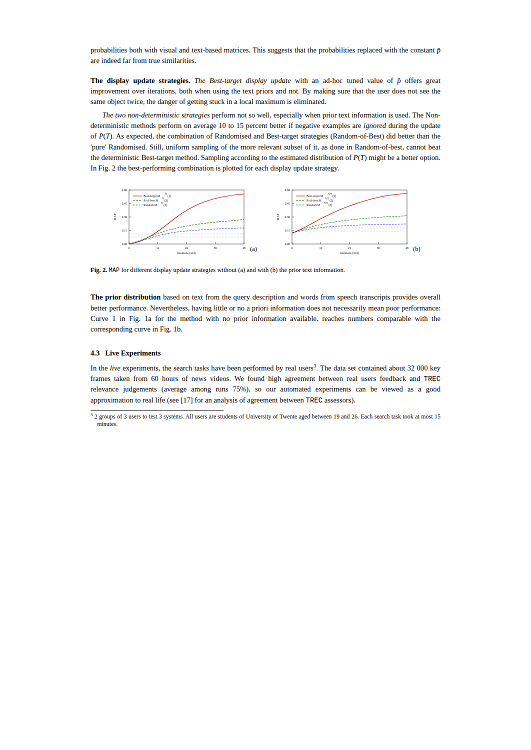probabilities both with visual and text-based matrices. This suggests that the probabilities replaced with the constant p̄ are indeed far from true similarities.
The display update strategies. The Best-target display update with an ad-hoc tuned value of p̄ offers great improvement over iterations, both when using the text priors and not. By making sure that the user does not see the same object twice, the danger of getting stuck in a local maximum is eliminated.
The two non-deterministic strategies perform not so well, especially when prior text information is used. The Non-deterministic methods perform on average 10 to 15 percent better if negative examples are ignored during the update of P(T). As expected, the combination of Randomised and Best-target strategies (Random-of-Best) did better than the 'pure' Randomised. Still, uniform sampling of the more relevant subset of it, as done in Random-of-best, cannot beat the deterministic Best-target method. Sampling according to the estimated distribution of P(T) might be a better option. In Fig. 2 the best-performing combination is plotted for each display update strategy.
0.00 0.15 0.30 0.45 0.60 0 12 24 36 48 iterations (x12) MAP Best-target M V (1) R-of-best M V (2) Random M V (3) (a)
0.00 0.15 0.30 0.45 0.60 0 12 24 36 48 iterations (x12) MAP Best-target M VT (1) R-of-best M VT (2) Random M VT (3) (b)
Fig. 2. MAP for different display update strategies without (a) and with (b) the prior text information.
The prior distribution based on text from the query description and words from speech transcripts provides overall better performance. Nevertheless, having little or no a priori information does not necessarily mean poor performance: Curve 1 in Fig. 1a for the method with no prior information available, reaches numbers comparable with the corresponding curve in Fig. 1b.
4.3 Live Experiments
In the live experiments, the search tasks have been performed by real users3. The data set contained about 32 000 key frames taken from 60 hours of news videos. We found high agreement between real users feedback and TREC relevance judgements (average among runs 75%), so our automated experiments can be viewed as a good approximation to real life (see [17] for an analysis of agreement between TREC assessors).
3 2 groups of 3 users to test 3 systems. All users are students of University of Twente aged between 19 and 26. Each search task took at most 15 minutes.